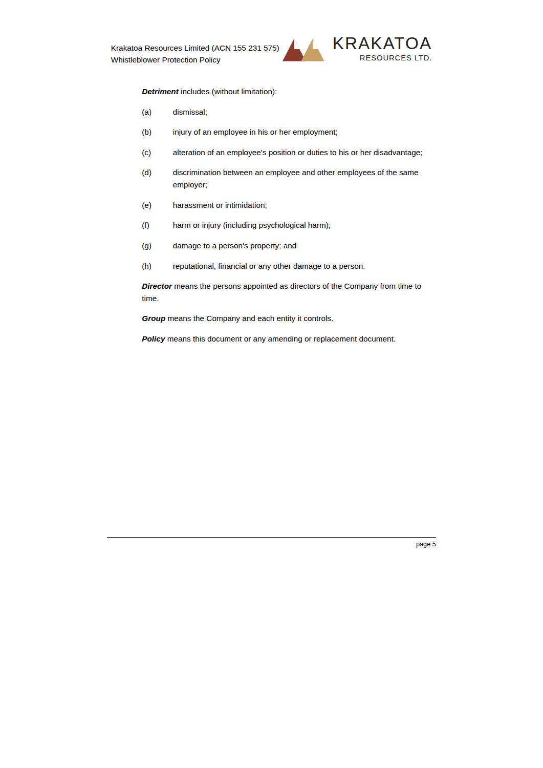Krakatoa Resources Limited (ACN 155 231 575)
Whistleblower Protection Policy
KRAKATOA
RESOURCES LTD.
Detriment includes (without limitation):
(a)
dismissal;
(b)
injury of an employee in his or her employment;
(c)
alteration of an employee's position or duties to his or her disadvantage;
(d)
discrimination between an employee and other employees of the same employer;
(e)
harassment or intimidation;
(f)
harm or injury (including psychological harm);
(g)
damage to a person's property; and
(h)
reputational, financial or any other damage to a person.
Director means the persons appointed as directors of the Company from time to time.
Group means the Company and each entity it controls.
Policy means this document or any amending or replacement document.
page 5